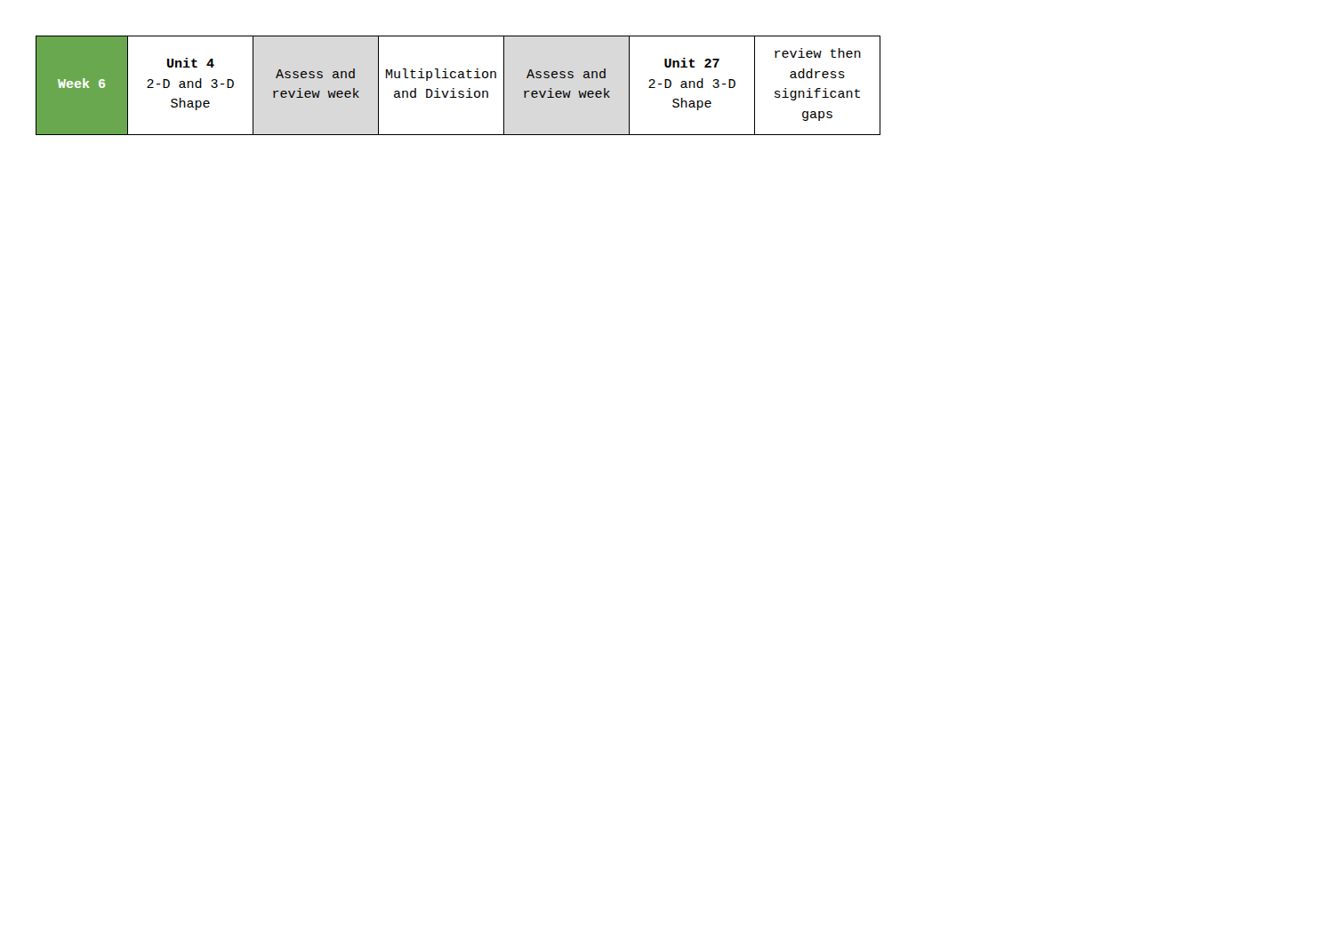| Week 6 | Unit 4 2-D and 3-D Shape | Assess and review week | Multiplication and Division | Assess and review week | Unit 27 2-D and 3-D Shape | review then address significant gaps |